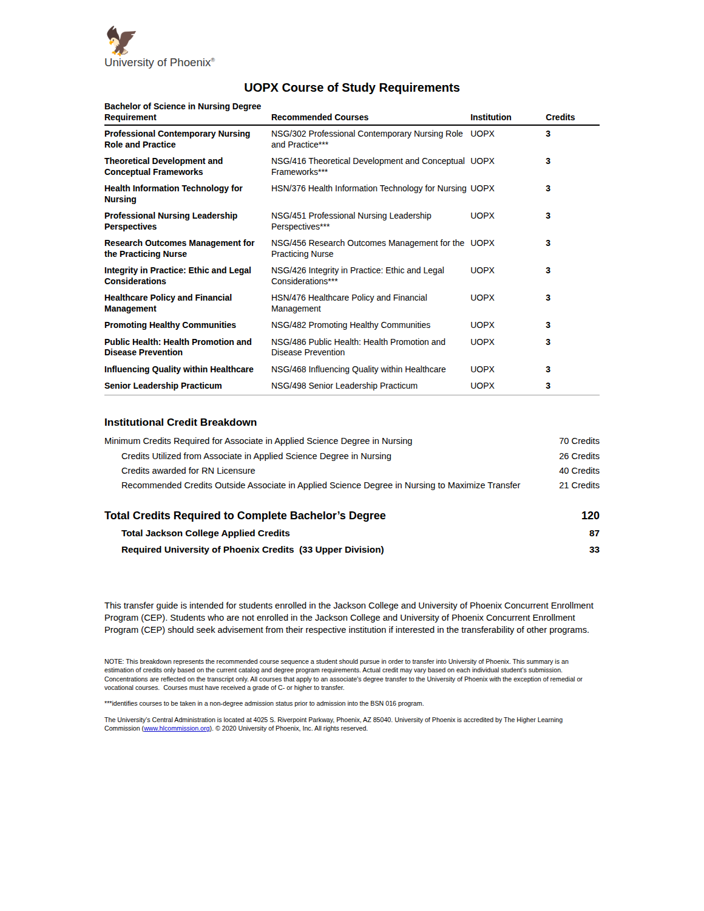🦅
University of Phoenix®
UOPX Course of Study Requirements
| Bachelor of Science in Nursing Degree Requirement | Recommended Courses | Institution | Credits |
| --- | --- | --- | --- |
| Professional Contemporary Nursing Role and Practice | NSG/302 Professional Contemporary Nursing Role and Practice*** | UOPX | 3 |
| Theoretical Development and Conceptual Frameworks | NSG/416 Theoretical Development and Conceptual Frameworks*** | UOPX | 3 |
| Health Information Technology for Nursing | HSN/376 Health Information Technology for Nursing | UOPX | 3 |
| Professional Nursing Leadership Perspectives | NSG/451 Professional Nursing Leadership Perspectives*** | UOPX | 3 |
| Research Outcomes Management for the Practicing Nurse | NSG/456 Research Outcomes Management for the Practicing Nurse | UOPX | 3 |
| Integrity in Practice: Ethic and Legal Considerations | NSG/426 Integrity in Practice: Ethic and Legal Considerations*** | UOPX | 3 |
| Healthcare Policy and Financial Management | HSN/476 Healthcare Policy and Financial Management | UOPX | 3 |
| Promoting Healthy Communities | NSG/482 Promoting Healthy Communities | UOPX | 3 |
| Public Health: Health Promotion and Disease Prevention | NSG/486 Public Health: Health Promotion and Disease Prevention | UOPX | 3 |
| Influencing Quality within Healthcare | NSG/468 Influencing Quality within Healthcare | UOPX | 3 |
| Senior Leadership Practicum | NSG/498 Senior Leadership Practicum | UOPX | 3 |
Institutional Credit Breakdown
| Minimum Credits Required for Associate in Applied Science Degree in Nursing | 70 Credits |
| Credits Utilized from Associate in Applied Science Degree in Nursing | 26 Credits |
| Credits awarded for RN Licensure | 40 Credits |
| Recommended Credits Outside Associate in Applied Science Degree in Nursing to Maximize Transfer | 21 Credits |
| Total Credits Required to Complete Bachelor’s Degree | 120 |
| Total Jackson College Applied Credits | 87 |
| Required University of Phoenix Credits (33 Upper Division) | 33 |
This transfer guide is intended for students enrolled in the Jackson College and University of Phoenix Concurrent Enrollment Program (CEP). Students who are not enrolled in the Jackson College and University of Phoenix Concurrent Enrollment Program (CEP) should seek advisement from their respective institution if interested in the transferability of other programs.
NOTE: This breakdown represents the recommended course sequence a student should pursue in order to transfer into University of Phoenix. This summary is an estimation of credits only based on the current catalog and degree program requirements. Actual credit may vary based on each individual student’s submission. Concentrations are reflected on the transcript only. All courses that apply to an associate's degree transfer to the University of Phoenix with the exception of remedial or vocational courses. Courses must have received a grade of C- or higher to transfer.
***identifies courses to be taken in a non-degree admission status prior to admission into the BSN 016 program.
The University’s Central Administration is located at 4025 S. Riverpoint Parkway, Phoenix, AZ 85040. University of Phoenix is accredited by The Higher Learning Commission (www.hlcommission.org). © 2020 University of Phoenix, Inc. All rights reserved.